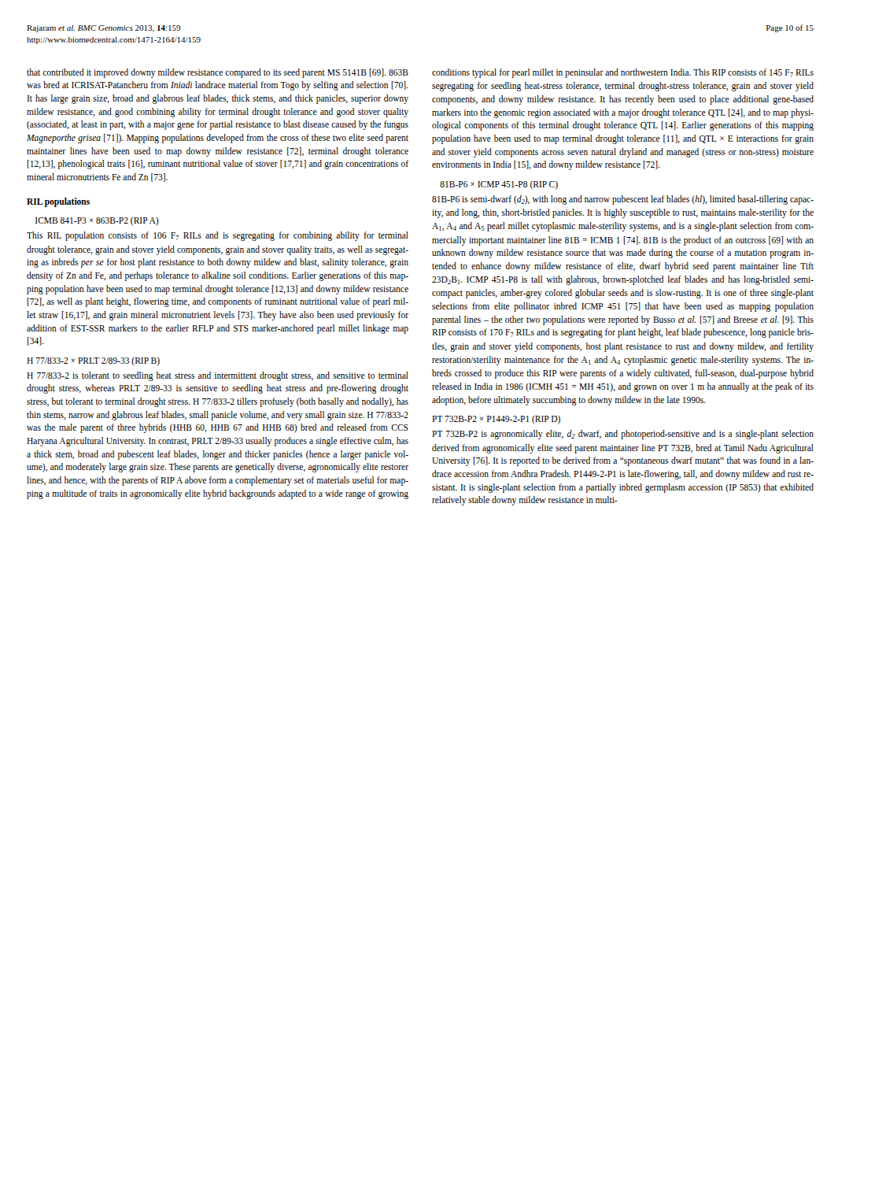Rajaram et al. BMC Genomics 2013, 14:159
http://www.biomedcentral.com/1471-2164/14/159
Page 10 of 15
that contributed it improved downy mildew resistance compared to its seed parent MS 5141B [69]. 863B was bred at ICRISAT-Patancheru from Iniadi landrace material from Togo by selfing and selection [70]. It has large grain size, broad and glabrous leaf blades, thick stems, and thick panicles, superior downy mildew resistance, and good combining ability for terminal drought tolerance and good stover quality (associated, at least in part, with a major gene for partial resistance to blast disease caused by the fungus Magneporthe grisea [71]). Mapping populations developed from the cross of these two elite seed parent maintainer lines have been used to map downy mildew resistance [72], terminal drought tolerance [12,13], phenological traits [16], ruminant nutritional value of stover [17,71] and grain concentrations of mineral micronutrients Fe and Zn [73].
RIL populations
ICMB 841-P3 × 863B-P2 (RIP A)
This RIL population consists of 106 F7 RILs and is segregating for combining ability for terminal drought tolerance, grain and stover yield components, grain and stover quality traits, as well as segregating as inbreds per se for host plant resistance to both downy mildew and blast, salinity tolerance, grain density of Zn and Fe, and perhaps tolerance to alkaline soil conditions. Earlier generations of this mapping population have been used to map terminal drought tolerance [12,13] and downy mildew resistance [72], as well as plant height, flowering time, and components of ruminant nutritional value of pearl millet straw [16,17], and grain mineral micronutrient levels [73]. They have also been used previously for addition of EST-SSR markers to the earlier RFLP and STS marker-anchored pearl millet linkage map [34].
H 77/833-2 × PRLT 2/89-33 (RIP B)
H 77/833-2 is tolerant to seedling heat stress and intermittent drought stress, and sensitive to terminal drought stress, whereas PRLT 2/89-33 is sensitive to seedling heat stress and pre-flowering drought stress, but tolerant to terminal drought stress. H 77/833-2 tillers profusely (both basally and nodally), has thin stems, narrow and glabrous leaf blades, small panicle volume, and very small grain size. H 77/833-2 was the male parent of three hybrids (HHB 60, HHB 67 and HHB 68) bred and released from CCS Haryana Agricultural University. In contrast, PRLT 2/89-33 usually produces a single effective culm, has a thick stem, broad and pubescent leaf blades, longer and thicker panicles (hence a larger panicle volume), and moderately large grain size. These parents are genetically diverse, agronomically elite restorer lines, and hence, with the parents of RIP A above form a complementary set of materials useful for mapping a multitude of traits in agronomically elite hybrid backgrounds adapted to a wide range of growing conditions typical for pearl millet in peninsular and northwestern India. This RIP consists of 145 F7 RILs segregating for seedling heat-stress tolerance, terminal drought-stress tolerance, grain and stover yield components, and downy mildew resistance. It has recently been used to place additional gene-based markers into the genomic region associated with a major drought tolerance QTL [24], and to map physiological components of this terminal drought tolerance QTL [14]. Earlier generations of this mapping population have been used to map terminal drought tolerance [11], and QTL × E interactions for grain and stover yield components across seven natural dryland and managed (stress or non-stress) moisture environments in India [15], and downy mildew resistance [72].
81B-P6 × ICMP 451-P8 (RIP C)
81B-P6 is semi-dwarf (d2), with long and narrow pubescent leaf blades (hl), limited basal-tillering capacity, and long, thin, short-bristled panicles. It is highly susceptible to rust, maintains male-sterility for the A1, A4 and A5 pearl millet cytoplasmic male-sterility systems, and is a single-plant selection from commercially important maintainer line 81B = ICMB 1 [74]. 81B is the product of an outcross [69] with an unknown downy mildew resistance source that was made during the course of a mutation program intended to enhance downy mildew resistance of elite, dwarf hybrid seed parent maintainer line Tift 23D2B1. ICMP 451-P8 is tall with glabrous, brown-splotched leaf blades and has long-bristled semi-compact panicles, amber-grey colored globular seeds and is slow-rusting. It is one of three single-plant selections from elite pollinator inbred ICMP 451 [75] that have been used as mapping population parental lines – the other two populations were reported by Busso et al. [57] and Breese et al. [9]. This RIP consists of 170 F7 RILs and is segregating for plant height, leaf blade pubescence, long panicle bristles, grain and stover yield components, host plant resistance to rust and downy mildew, and fertility restoration/sterility maintenance for the A1 and A4 cytoplasmic genetic male-sterility systems. The inbreds crossed to produce this RIP were parents of a widely cultivated, full-season, dual-purpose hybrid released in India in 1986 (ICMH 451 = MH 451), and grown on over 1 m ha annually at the peak of its adoption, before ultimately succumbing to downy mildew in the late 1990s.
PT 732B-P2 × P1449-2-P1 (RIP D)
PT 732B-P2 is agronomically elite, d2 dwarf, and photoperiod-sensitive and is a single-plant selection derived from agronomically elite seed parent maintainer line PT 732B, bred at Tamil Nadu Agricultural University [76]. It is reported to be derived from a “spontaneous dwarf mutant” that was found in a landrace accession from Andhra Pradesh. P1449-2-P1 is late-flowering, tall, and downy mildew and rust resistant. It is single-plant selection from a partially inbred germplasm accession (IP 5853) that exhibited relatively stable downy mildew resistance in multi-